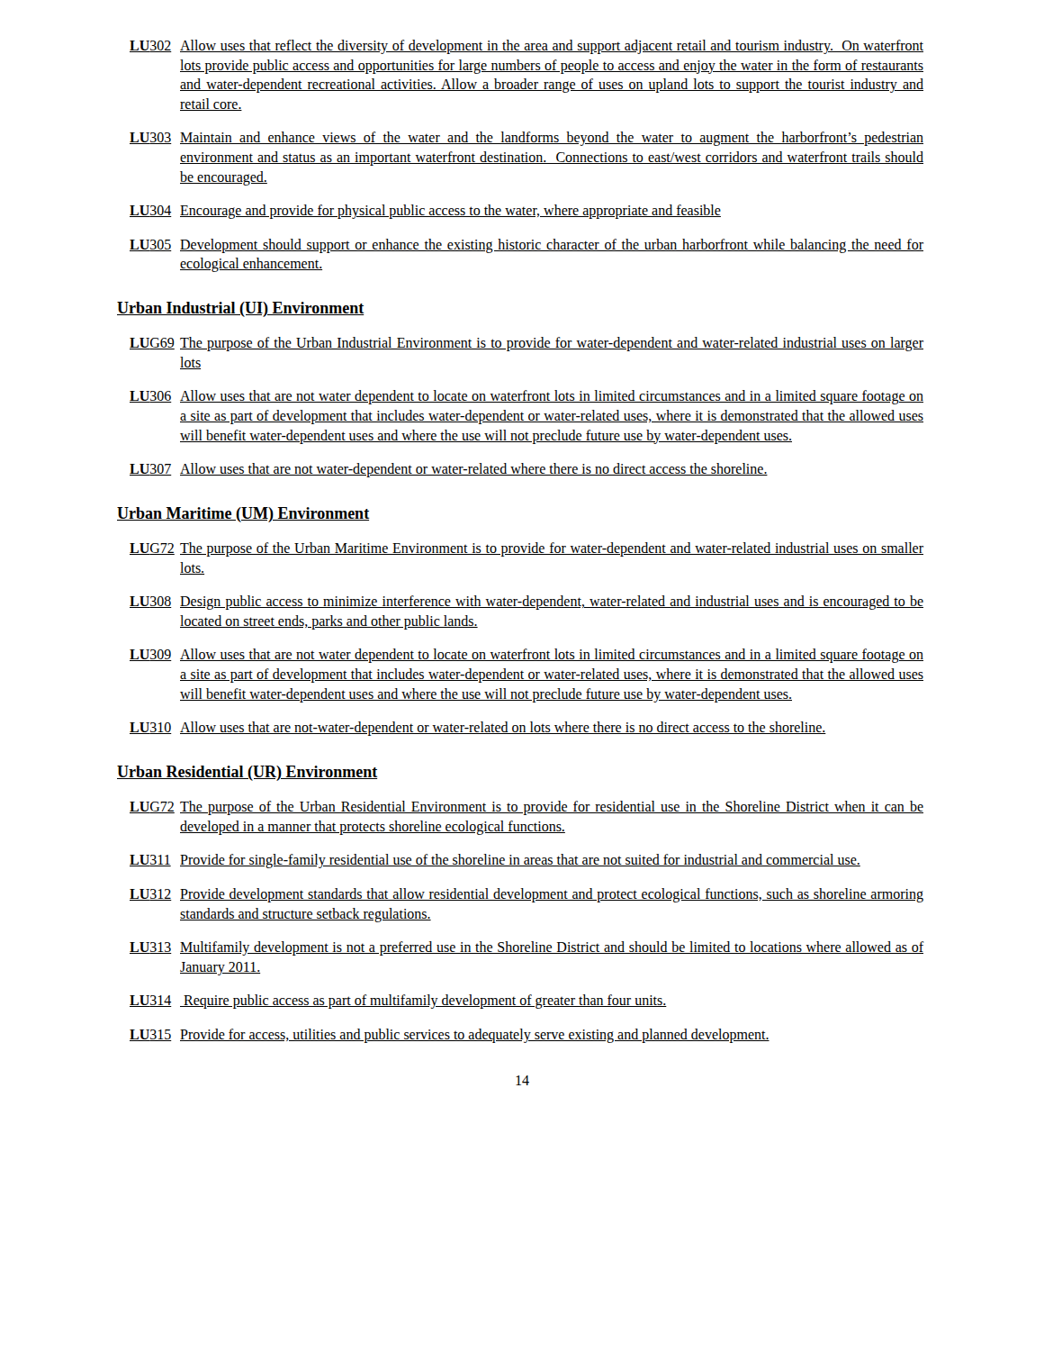LU 302
Allow uses that reflect the diversity of development in the area and support adjacent retail and tourism industry. On waterfront lots provide public access and opportunities for large numbers of people to access and enjoy the water in the form of restaurants and water-dependent recreational activities. Allow a broader range of uses on upland lots to support the tourist industry and retail core.
LU 303
Maintain and enhance views of the water and the landforms beyond the water to augment the harborfront’s pedestrian environment and status as an important waterfront destination. Connections to east/west corridors and waterfront trails should be encouraged.
LU 304
Encourage and provide for physical public access to the water, where appropriate and feasible
LU 305
Development should support or enhance the existing historic character of the urban harborfront while balancing the need for ecological enhancement.
Urban Industrial (UI) Environment
LU G69
The purpose of the Urban Industrial Environment is to provide for water-dependent and water-related industrial uses on larger lots
LU 306
Allow uses that are not water dependent to locate on waterfront lots in limited circumstances and in a limited square footage on a site as part of development that includes water-dependent or water-related uses, where it is demonstrated that the allowed uses will benefit water-dependent uses and where the use will not preclude future use by water-dependent uses.
LU 307
Allow uses that are not water-dependent or water-related where there is no direct access the shoreline.
Urban Maritime (UM) Environment
LU G72
The purpose of the Urban Maritime Environment is to provide for water-dependent and water-related industrial uses on smaller lots.
LU 308
Design public access to minimize interference with water-dependent, water-related and industrial uses and is encouraged to be located on street ends, parks and other public lands.
LU 309
Allow uses that are not water dependent to locate on waterfront lots in limited circumstances and in a limited square footage on a site as part of development that includes water-dependent or water-related uses, where it is demonstrated that the allowed uses will benefit water-dependent uses and where the use will not preclude future use by water-dependent uses.
LU 310
Allow uses that are not-water-dependent or water-related on lots where there is no direct access to the shoreline.
Urban Residential (UR) Environment
LU G72
The purpose of the Urban Residential Environment is to provide for residential use in the Shoreline District when it can be developed in a manner that protects shoreline ecological functions.
LU 311
Provide for single-family residential use of the shoreline in areas that are not suited for industrial and commercial use.
LU 312
Provide development standards that allow residential development and protect ecological functions, such as shoreline armoring standards and structure setback regulations.
LU 313
Multifamily development is not a preferred use in the Shoreline District and should be limited to locations where allowed as of January 2011.
LU 314
Require public access as part of multifamily development of greater than four units.
LU 315
Provide for access, utilities and public services to adequately serve existing and planned development.
14